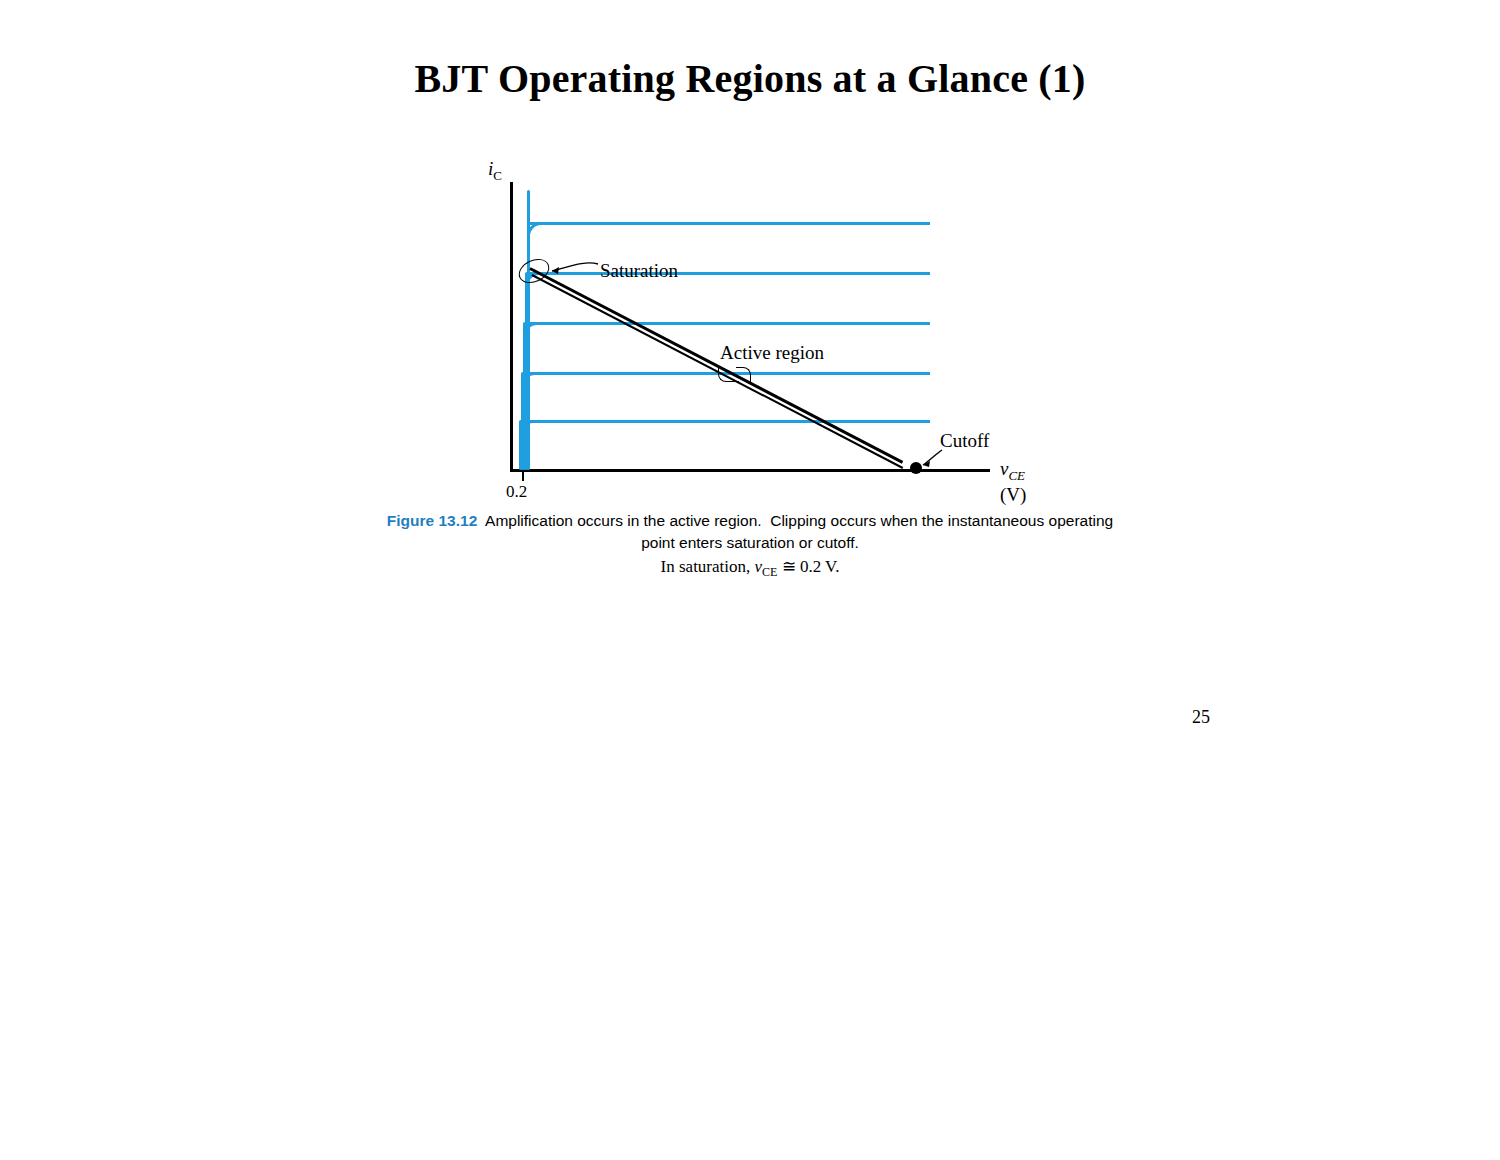BJT Operating Regions at a Glance (1)
iC
vCE (V)
0.2
Saturation
Active region
Cutoff
Figure 13.12 Amplification occurs in the active region. Clipping occurs when the instantaneous operating point enters saturation or cutoff.
In saturation, vCE ≅ 0.2 V.
25